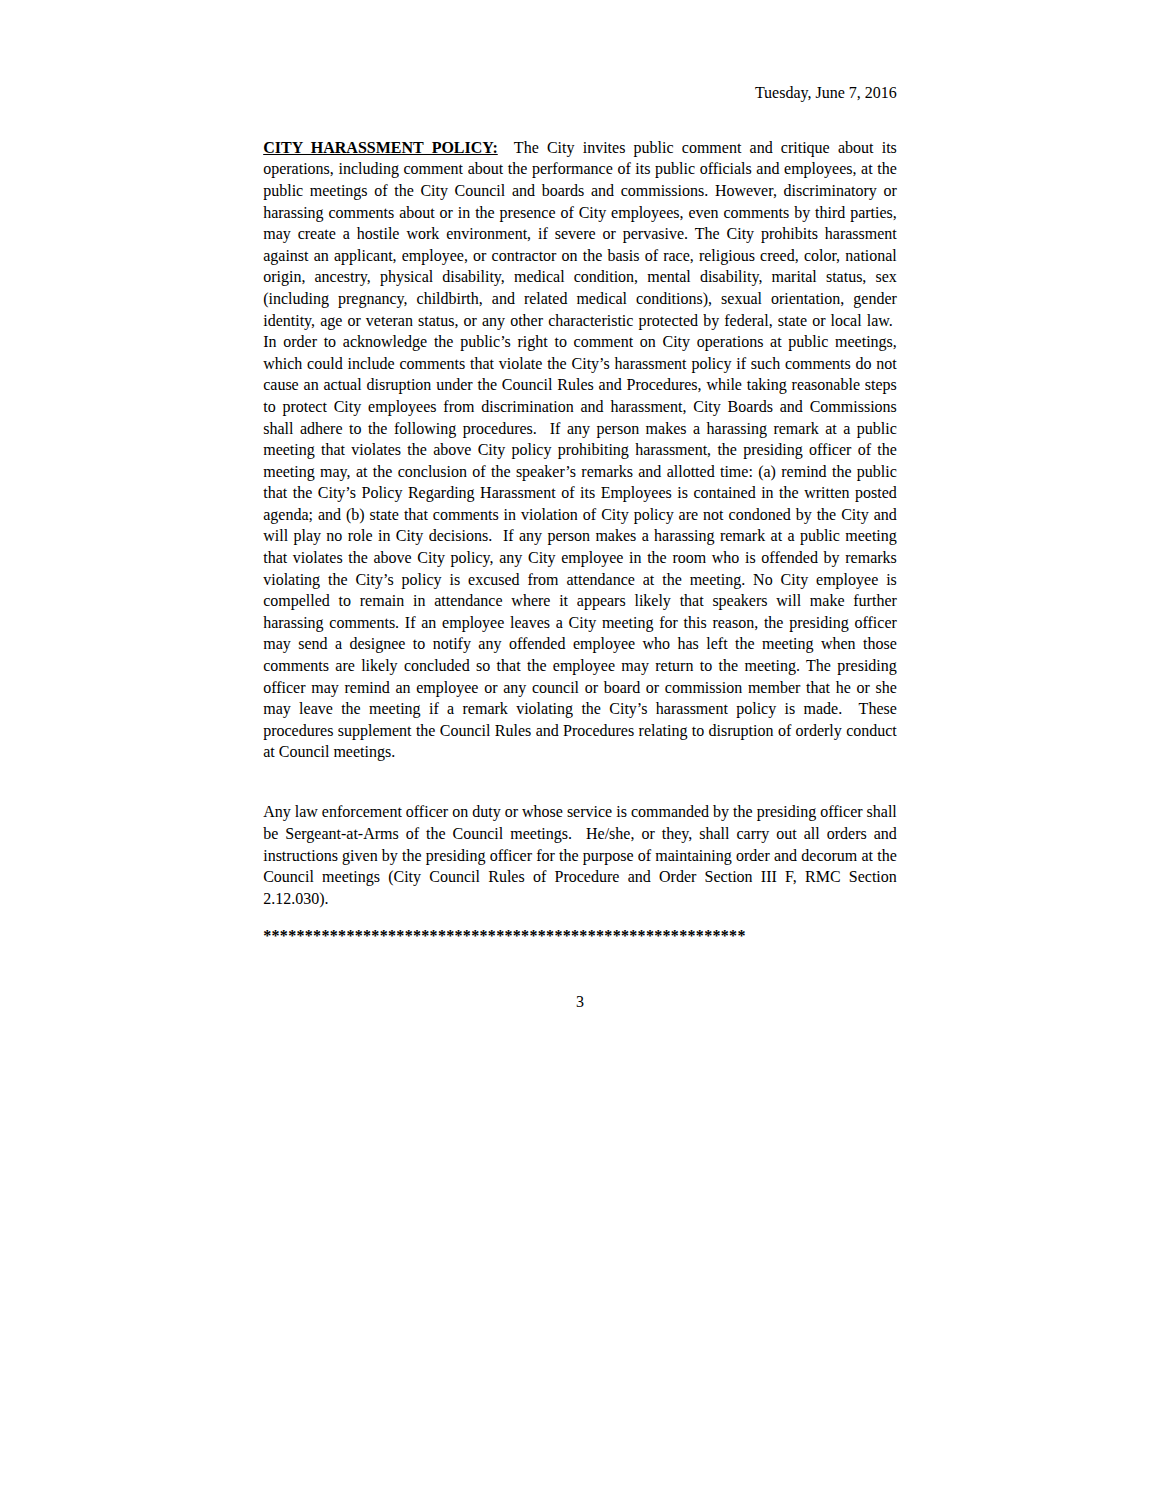Tuesday, June 7, 2016
CITY HARASSMENT POLICY: The City invites public comment and critique about its operations, including comment about the performance of its public officials and employees, at the public meetings of the City Council and boards and commissions. However, discriminatory or harassing comments about or in the presence of City employees, even comments by third parties, may create a hostile work environment, if severe or pervasive. The City prohibits harassment against an applicant, employee, or contractor on the basis of race, religious creed, color, national origin, ancestry, physical disability, medical condition, mental disability, marital status, sex (including pregnancy, childbirth, and related medical conditions), sexual orientation, gender identity, age or veteran status, or any other characteristic protected by federal, state or local law. In order to acknowledge the public’s right to comment on City operations at public meetings, which could include comments that violate the City’s harassment policy if such comments do not cause an actual disruption under the Council Rules and Procedures, while taking reasonable steps to protect City employees from discrimination and harassment, City Boards and Commissions shall adhere to the following procedures. If any person makes a harassing remark at a public meeting that violates the above City policy prohibiting harassment, the presiding officer of the meeting may, at the conclusion of the speaker’s remarks and allotted time: (a) remind the public that the City’s Policy Regarding Harassment of its Employees is contained in the written posted agenda; and (b) state that comments in violation of City policy are not condoned by the City and will play no role in City decisions. If any person makes a harassing remark at a public meeting that violates the above City policy, any City employee in the room who is offended by remarks violating the City’s policy is excused from attendance at the meeting. No City employee is compelled to remain in attendance where it appears likely that speakers will make further harassing comments. If an employee leaves a City meeting for this reason, the presiding officer may send a designee to notify any offended employee who has left the meeting when those comments are likely concluded so that the employee may return to the meeting. The presiding officer may remind an employee or any council or board or commission member that he or she may leave the meeting if a remark violating the City’s harassment policy is made. These procedures supplement the Council Rules and Procedures relating to disruption of orderly conduct at Council meetings.
Any law enforcement officer on duty or whose service is commanded by the presiding officer shall be Sergeant-at-Arms of the Council meetings. He/she, or they, shall carry out all orders and instructions given by the presiding officer for the purpose of maintaining order and decorum at the Council meetings (City Council Rules of Procedure and Order Section III F, RMC Section 2.12.030).
**********************************************************
3